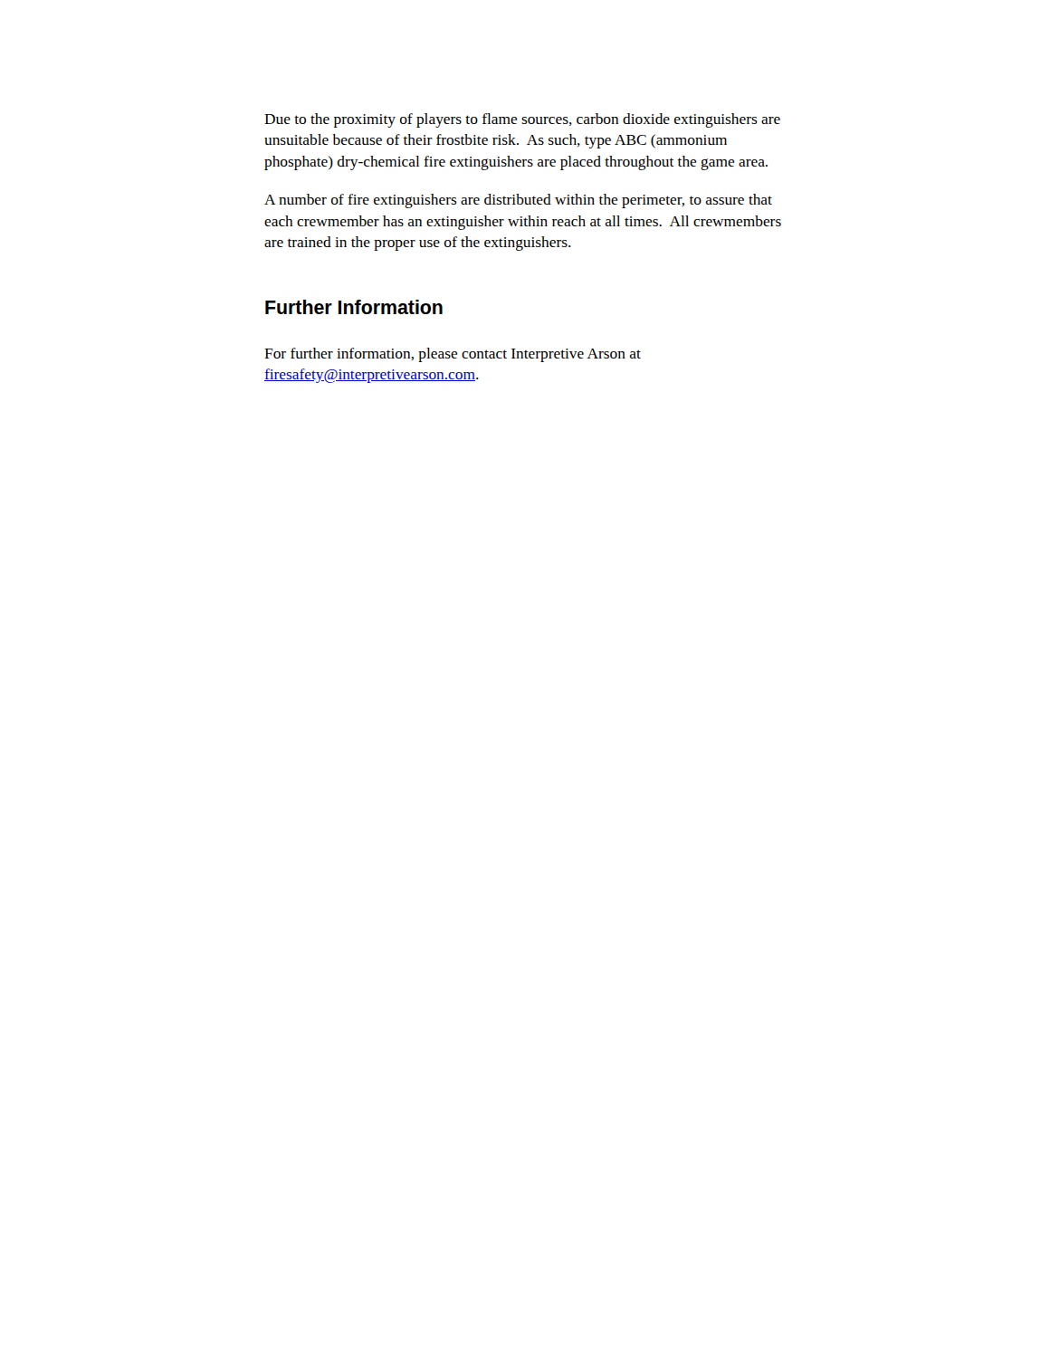Due to the proximity of players to flame sources, carbon dioxide extinguishers are unsuitable because of their frostbite risk. As such, type ABC (ammonium phosphate) dry-chemical fire extinguishers are placed throughout the game area.
A number of fire extinguishers are distributed within the perimeter, to assure that each crewmember has an extinguisher within reach at all times. All crewmembers are trained in the proper use of the extinguishers.
Further Information
For further information, please contact Interpretive Arson at firesafety@interpretivearson.com.